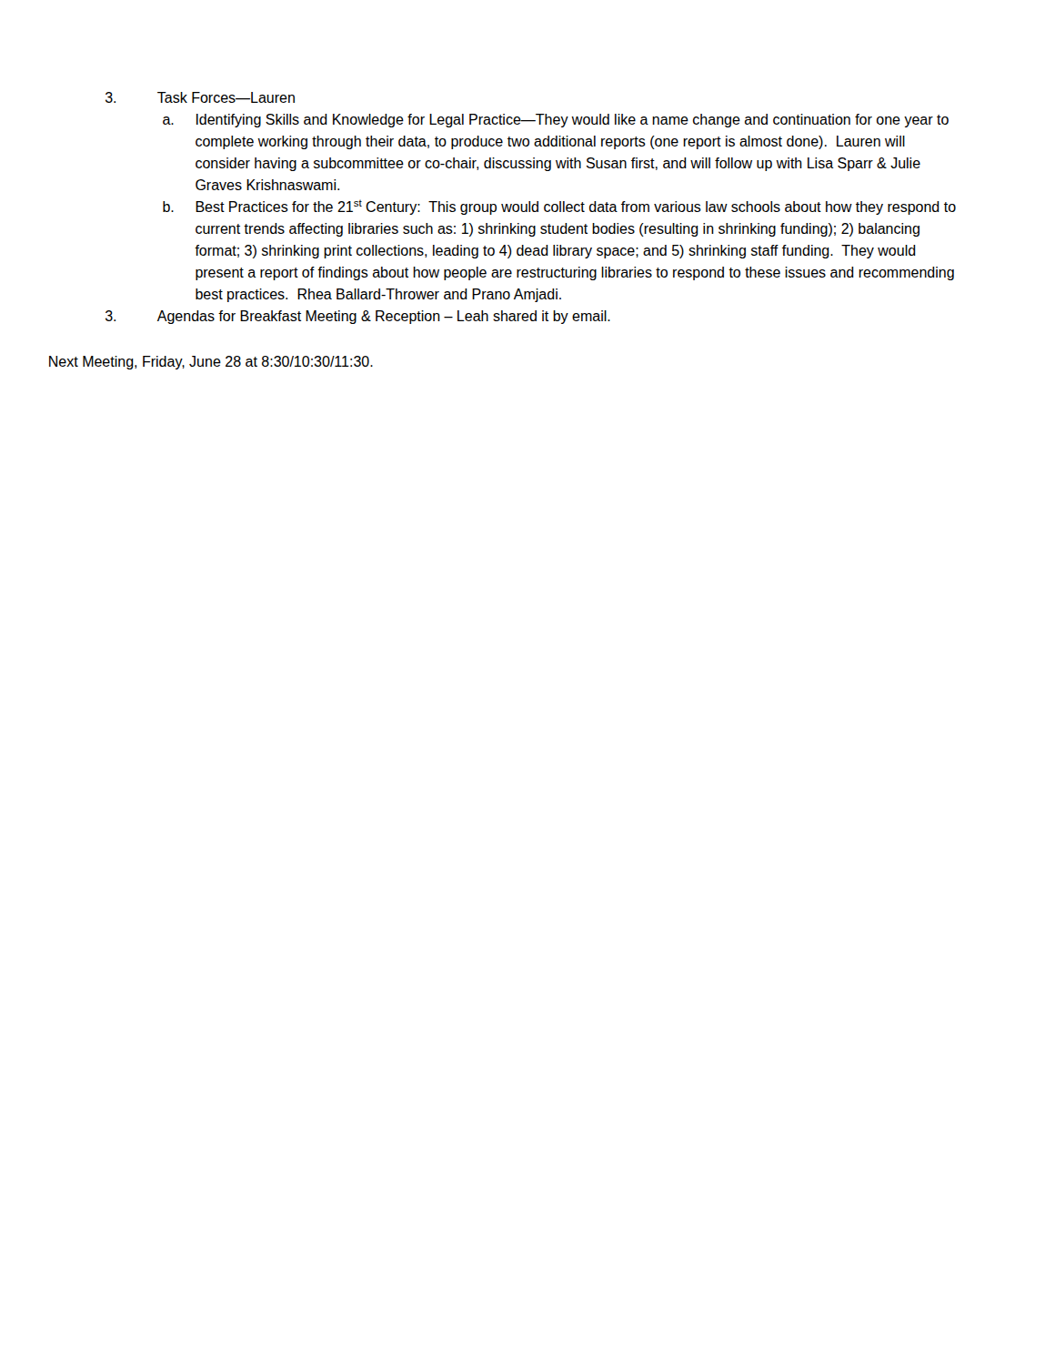3. Task Forces—Lauren
a. Identifying Skills and Knowledge for Legal Practice—They would like a name change and continuation for one year to complete working through their data, to produce two additional reports (one report is almost done). Lauren will consider having a subcommittee or co-chair, discussing with Susan first, and will follow up with Lisa Sparr & Julie Graves Krishnaswami.
b. Best Practices for the 21st Century: This group would collect data from various law schools about how they respond to current trends affecting libraries such as: 1) shrinking student bodies (resulting in shrinking funding); 2) balancing format; 3) shrinking print collections, leading to 4) dead library space; and 5) shrinking staff funding. They would present a report of findings about how people are restructuring libraries to respond to these issues and recommending best practices. Rhea Ballard-Thrower and Prano Amjadi.
3. Agendas for Breakfast Meeting & Reception – Leah shared it by email.
Next Meeting, Friday, June 28 at 8:30/10:30/11:30.